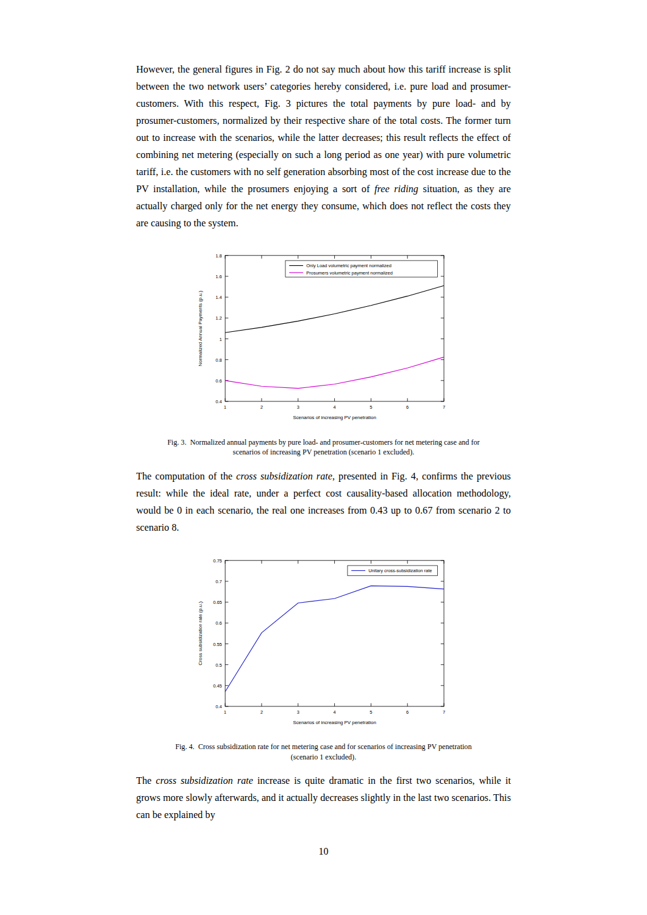However, the general figures in Fig. 2 do not say much about how this tariff increase is split between the two network users’ categories hereby considered, i.e. pure load and prosumer-customers. With this respect, Fig. 3 pictures the total payments by pure load- and by prosumer-customers, normalized by their respective share of the total costs. The former turn out to increase with the scenarios, while the latter decreases; this result reflects the effect of combining net metering (especially on such a long period as one year) with pure volumetric tariff, i.e. the customers with no self generation absorbing most of the cost increase due to the PV installation, while the prosumers enjoying a sort of free riding situation, as they are actually charged only for the net energy they consume, which does not reflect the costs they are causing to the system.
0.4 0.6 0.8 1 1.2 1.4 1.6 1.8 1 2 3 4 5 6 7 Scenarios of increasing PV penetration Normalized Annual Payments (p.u.) Only Load volumetric payment normalized Prosumers volumetric payment normalized
Fig. 3. Normalized annual payments by pure load- and prosumer-customers for net metering case and for scenarios of increasing PV penetration (scenario 1 excluded).
The computation of the cross subsidization rate, presented in Fig. 4, confirms the previous result: while the ideal rate, under a perfect cost causality-based allocation methodology, would be 0 in each scenario, the real one increases from 0.43 up to 0.67 from scenario 2 to scenario 8.
0.4 0.45 0.5 0.55 0.6 0.65 0.7 0.75 1 2 3 4 5 6 7 Scenarios of increasing PV penetration Cross subsidization rate (p.u.) Unitary cross-subsidization rate
Fig. 4. Cross subsidization rate for net metering case and for scenarios of increasing PV penetration (scenario 1 excluded).
The cross subsidization rate increase is quite dramatic in the first two scenarios, while it grows more slowly afterwards, and it actually decreases slightly in the last two scenarios. This can be explained by
10